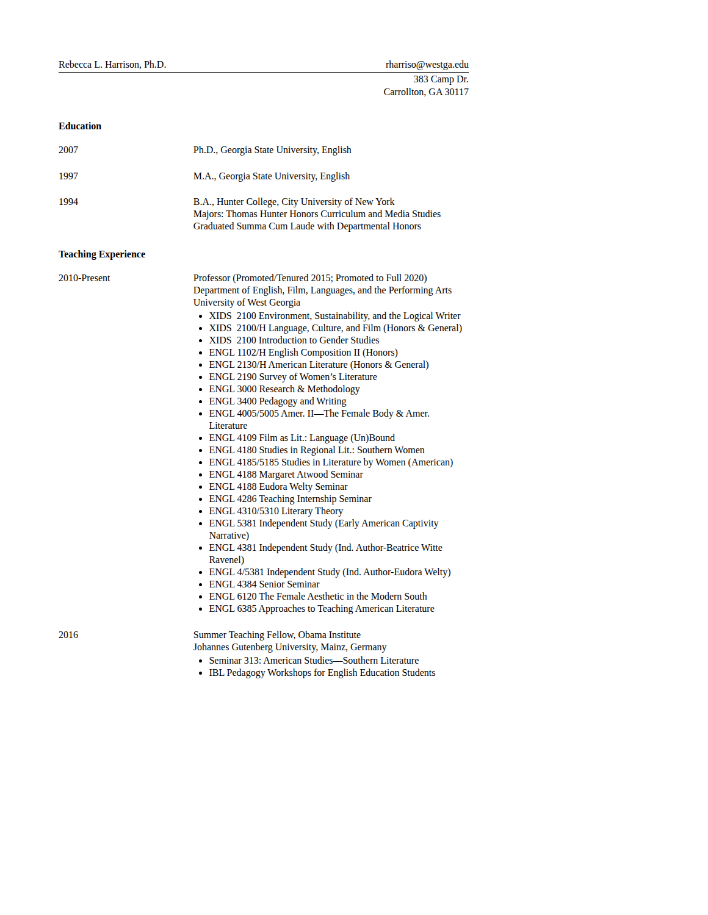Rebecca L. Harrison, Ph.D. rharriso@westga.edu
383 Camp Dr.
Carrollton, GA 30117
Education
2007
Ph.D., Georgia State University, English
1997
M.A., Georgia State University, English
1994
B.A., Hunter College, City University of New York
Majors: Thomas Hunter Honors Curriculum and Media Studies
Graduated Summa Cum Laude with Departmental Honors
Teaching Experience
2010-Present
Professor (Promoted/Tenured 2015; Promoted to Full 2020)
Department of English, Film, Languages, and the Performing Arts
University of West Georgia
XIDS 2100 Environment, Sustainability, and the Logical Writer
XIDS 2100/H Language, Culture, and Film (Honors & General)
XIDS 2100 Introduction to Gender Studies
ENGL 1102/H English Composition II (Honors)
ENGL 2130/H American Literature (Honors & General)
ENGL 2190 Survey of Women’s Literature
ENGL 3000 Research & Methodology
ENGL 3400 Pedagogy and Writing
ENGL 4005/5005 Amer. II—The Female Body & Amer. Literature
ENGL 4109 Film as Lit.: Language (Un)Bound
ENGL 4180 Studies in Regional Lit.: Southern Women
ENGL 4185/5185 Studies in Literature by Women (American)
ENGL 4188 Margaret Atwood Seminar
ENGL 4188 Eudora Welty Seminar
ENGL 4286 Teaching Internship Seminar
ENGL 4310/5310 Literary Theory
ENGL 5381 Independent Study (Early American Captivity Narrative)
ENGL 4381 Independent Study (Ind. Author-Beatrice Witte Ravenel)
ENGL 4/5381 Independent Study (Ind. Author-Eudora Welty)
ENGL 4384 Senior Seminar
ENGL 6120 The Female Aesthetic in the Modern South
ENGL 6385 Approaches to Teaching American Literature
2016
Summer Teaching Fellow, Obama Institute
Johannes Gutenberg University, Mainz, Germany
Seminar 313: American Studies—Southern Literature
IBL Pedagogy Workshops for English Education Students